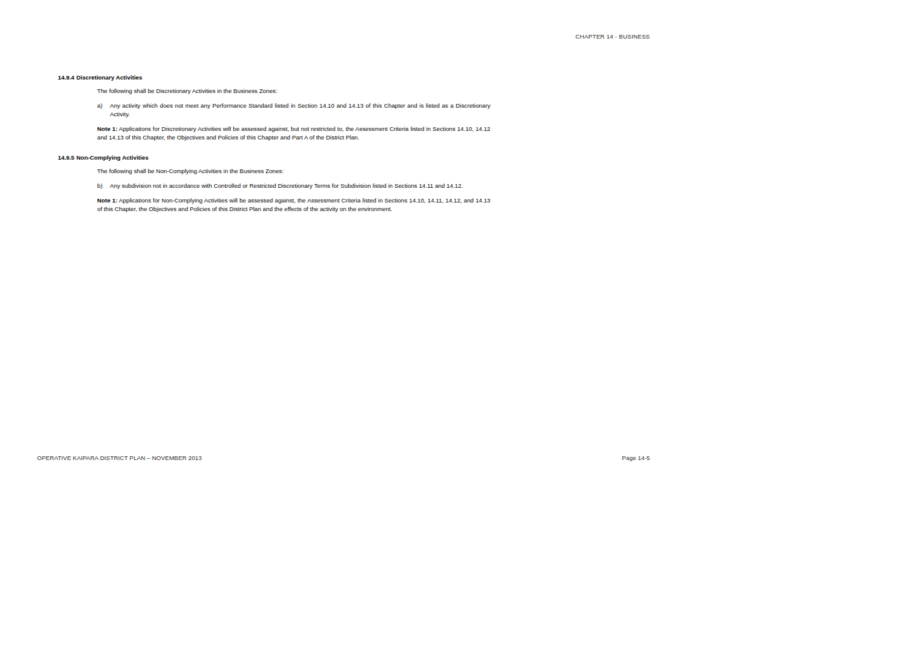CHAPTER 14 - BUSINESS
14.9.4
Discretionary Activities
The following shall be Discretionary Activities in the Business Zones:
a)
Any activity which does not meet any Performance Standard listed in Section 14.10 and 14.13 of this Chapter and is listed as a Discretionary Activity.
Note 1: Applications for Discretionary Activities will be assessed against, but not restricted to, the Assessment Criteria listed in Sections 14.10, 14.12 and 14.13 of this Chapter, the Objectives and Policies of this Chapter and Part A of the District Plan.
14.9.5
Non-Complying Activities
The following shall be Non-Complying Activities in the Business Zones:
b)
Any subdivision not in accordance with Controlled or Restricted Discretionary Terms for Subdivision listed in Sections 14.11 and 14.12.
Note 1: Applications for Non-Complying Activities will be assessed against, the Assessment Criteria listed in Sections 14.10, 14.11, 14.12, and 14.13 of this Chapter, the Objectives and Policies of this District Plan and the effects of the activity on the environment.
OPERATIVE KAIPARA DISTRICT PLAN – NOVEMBER 2013
Page 14-5